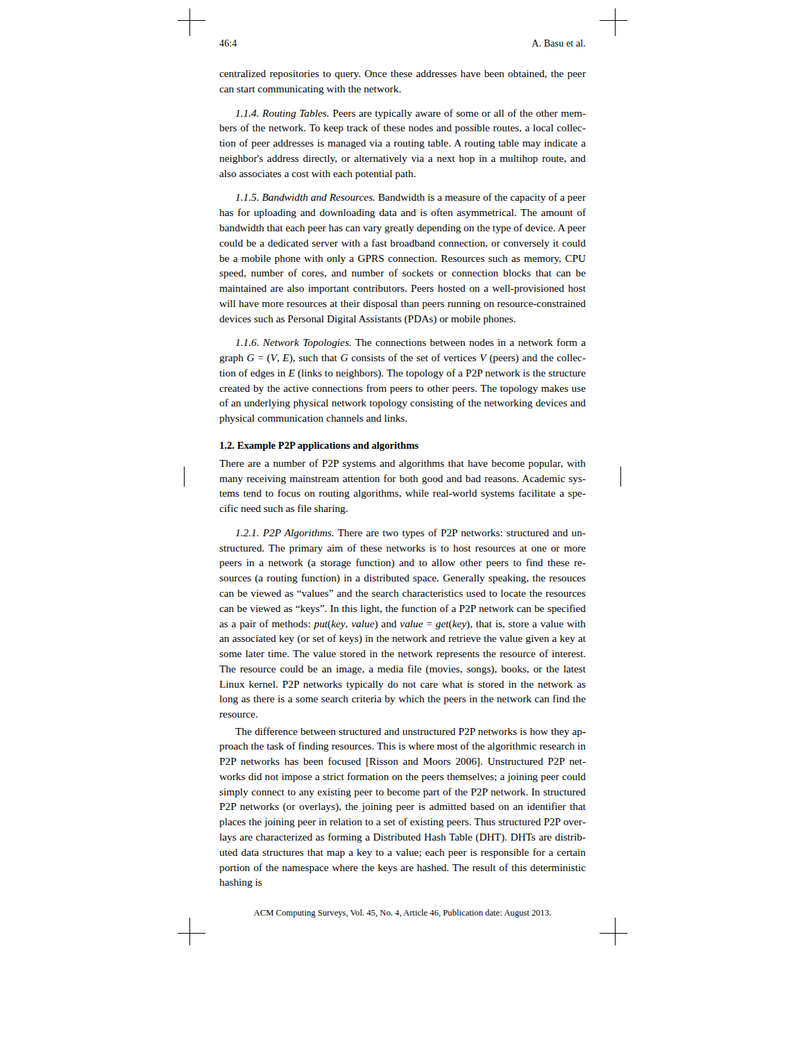46:4 A. Basu et al.
centralized repositories to query. Once these addresses have been obtained, the peer can start communicating with the network.
1.1.4. Routing Tables. Peers are typically aware of some or all of the other members of the network. To keep track of these nodes and possible routes, a local collection of peer addresses is managed via a routing table. A routing table may indicate a neighbor's address directly, or alternatively via a next hop in a multihop route, and also associates a cost with each potential path.
1.1.5. Bandwidth and Resources. Bandwidth is a measure of the capacity of a peer has for uploading and downloading data and is often asymmetrical. The amount of bandwidth that each peer has can vary greatly depending on the type of device. A peer could be a dedicated server with a fast broadband connection, or conversely it could be a mobile phone with only a GPRS connection. Resources such as memory, CPU speed, number of cores, and number of sockets or connection blocks that can be maintained are also important contributors. Peers hosted on a well-provisioned host will have more resources at their disposal than peers running on resource-constrained devices such as Personal Digital Assistants (PDAs) or mobile phones.
1.1.6. Network Topologies. The connections between nodes in a network form a graph G = (V, E), such that G consists of the set of vertices V (peers) and the collection of edges in E (links to neighbors). The topology of a P2P network is the structure created by the active connections from peers to other peers. The topology makes use of an underlying physical network topology consisting of the networking devices and physical communication channels and links.
1.2. Example P2P applications and algorithms
There are a number of P2P systems and algorithms that have become popular, with many receiving mainstream attention for both good and bad reasons. Academic systems tend to focus on routing algorithms, while real-world systems facilitate a specific need such as file sharing.
1.2.1. P2P Algorithms. There are two types of P2P networks: structured and unstructured. The primary aim of these networks is to host resources at one or more peers in a network (a storage function) and to allow other peers to find these resources (a routing function) in a distributed space. Generally speaking, the resouces can be viewed as “values” and the search characteristics used to locate the resources can be viewed as “keys”. In this light, the function of a P2P network can be specified as a pair of methods: put(key, value) and value = get(key), that is, store a value with an associated key (or set of keys) in the network and retrieve the value given a key at some later time. The value stored in the network represents the resource of interest. The resource could be an image, a media file (movies, songs), books, or the latest Linux kernel. P2P networks typically do not care what is stored in the network as long as there is a some search criteria by which the peers in the network can find the resource.
The difference between structured and unstructured P2P networks is how they approach the task of finding resources. This is where most of the algorithmic research in P2P networks has been focused [Risson and Moors 2006]. Unstructured P2P networks did not impose a strict formation on the peers themselves; a joining peer could simply connect to any existing peer to become part of the P2P network. In structured P2P networks (or overlays), the joining peer is admitted based on an identifier that places the joining peer in relation to a set of existing peers. Thus structured P2P overlays are characterized as forming a Distributed Hash Table (DHT). DHTs are distributed data structures that map a key to a value; each peer is responsible for a certain portion of the namespace where the keys are hashed. The result of this deterministic hashing is
ACM Computing Surveys, Vol. 45, No. 4, Article 46, Publication date: August 2013.